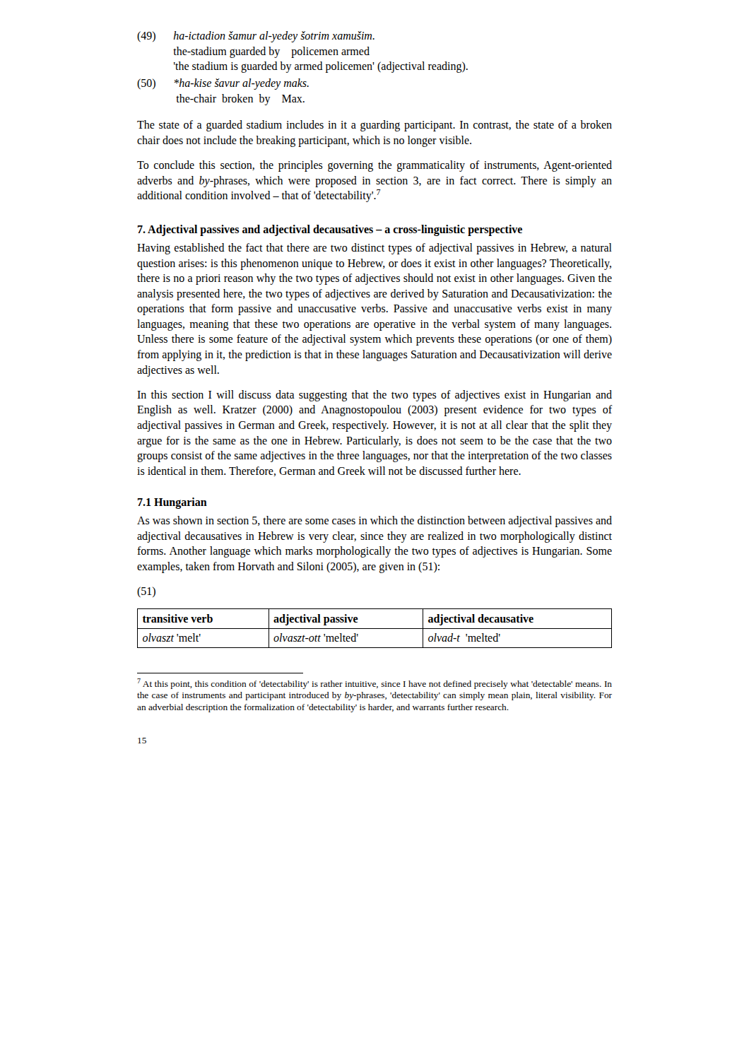(49) ha-ictadion šamur al-yedey šotrim xamušim.
the-stadium guarded by policemen armed
'the stadium is guarded by armed policemen' (adjectival reading).
(50)*ha-kise šavur al-yedey maks.
the-chair broken by Max.
The state of a guarded stadium includes in it a guarding participant. In contrast, the state of a broken chair does not include the breaking participant, which is no longer visible.
To conclude this section, the principles governing the grammaticality of instruments, Agent-oriented adverbs and by-phrases, which were proposed in section 3, are in fact correct. There is simply an additional condition involved – that of 'detectability'.7
7. Adjectival passives and adjectival decausatives – a cross-linguistic perspective
Having established the fact that there are two distinct types of adjectival passives in Hebrew, a natural question arises: is this phenomenon unique to Hebrew, or does it exist in other languages? Theoretically, there is no a priori reason why the two types of adjectives should not exist in other languages. Given the analysis presented here, the two types of adjectives are derived by Saturation and Decausativization: the operations that form passive and unaccusative verbs. Passive and unaccusative verbs exist in many languages, meaning that these two operations are operative in the verbal system of many languages. Unless there is some feature of the adjectival system which prevents these operations (or one of them) from applying in it, the prediction is that in these languages Saturation and Decausativization will derive adjectives as well.
In this section I will discuss data suggesting that the two types of adjectives exist in Hungarian and English as well. Kratzer (2000) and Anagnostopoulou (2003) present evidence for two types of adjectival passives in German and Greek, respectively. However, it is not at all clear that the split they argue for is the same as the one in Hebrew. Particularly, is does not seem to be the case that the two groups consist of the same adjectives in the three languages, nor that the interpretation of the two classes is identical in them. Therefore, German and Greek will not be discussed further here.
7.1 Hungarian
As was shown in section 5, there are some cases in which the distinction between adjectival passives and adjectival decausatives in Hebrew is very clear, since they are realized in two morphologically distinct forms. Another language which marks morphologically the two types of adjectives is Hungarian. Some examples, taken from Horvath and Siloni (2005), are given in (51):
(51)
| transitive verb | adjectival passive | adjectival decausative |
| --- | --- | --- |
| olvaszt 'melt' | olvaszt-ott 'melted' | olvad-t 'melted' |
7 At this point, this condition of 'detectability' is rather intuitive, since I have not defined precisely what 'detectable' means. In the case of instruments and participant introduced by by-phrases, 'detectability' can simply mean plain, literal visibility. For an adverbial description the formalization of 'detectability' is harder, and warrants further research.
15